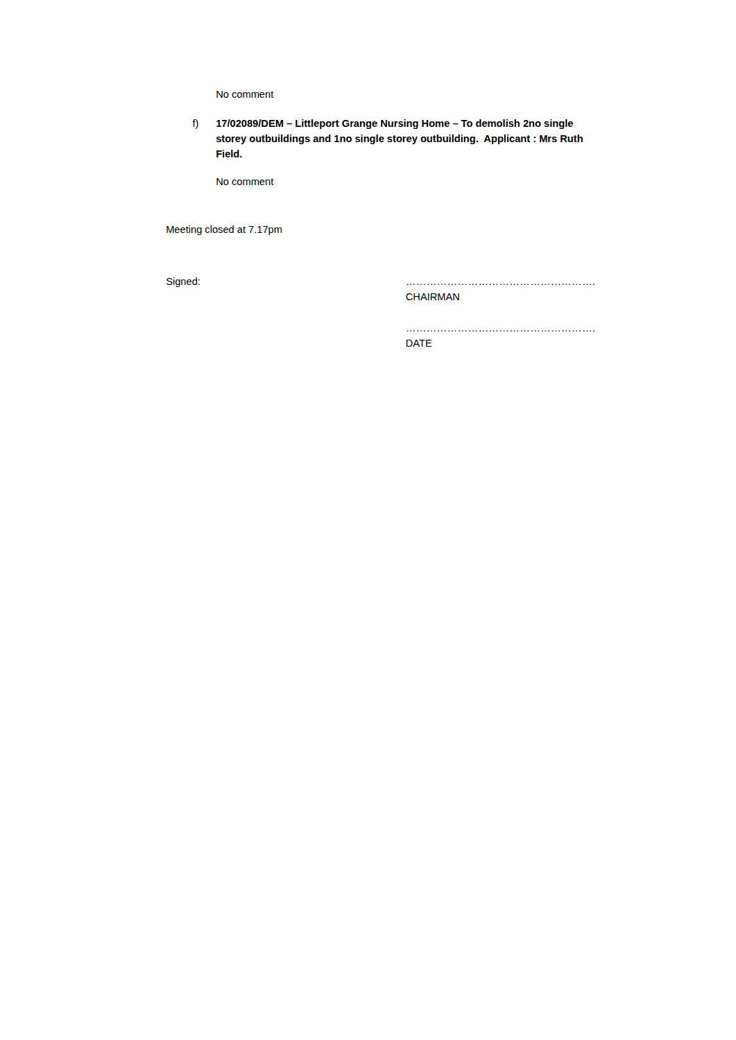No comment
f)
17/02089/DEM – Littleport Grange Nursing Home – To demolish 2no single storey outbuildings and 1no single storey outbuilding. Applicant : Mrs Ruth Field.
No comment
Meeting closed at 7.17pm
Signed:
……………………………………………….
CHAIRMAN
……………………………………………….
DATE